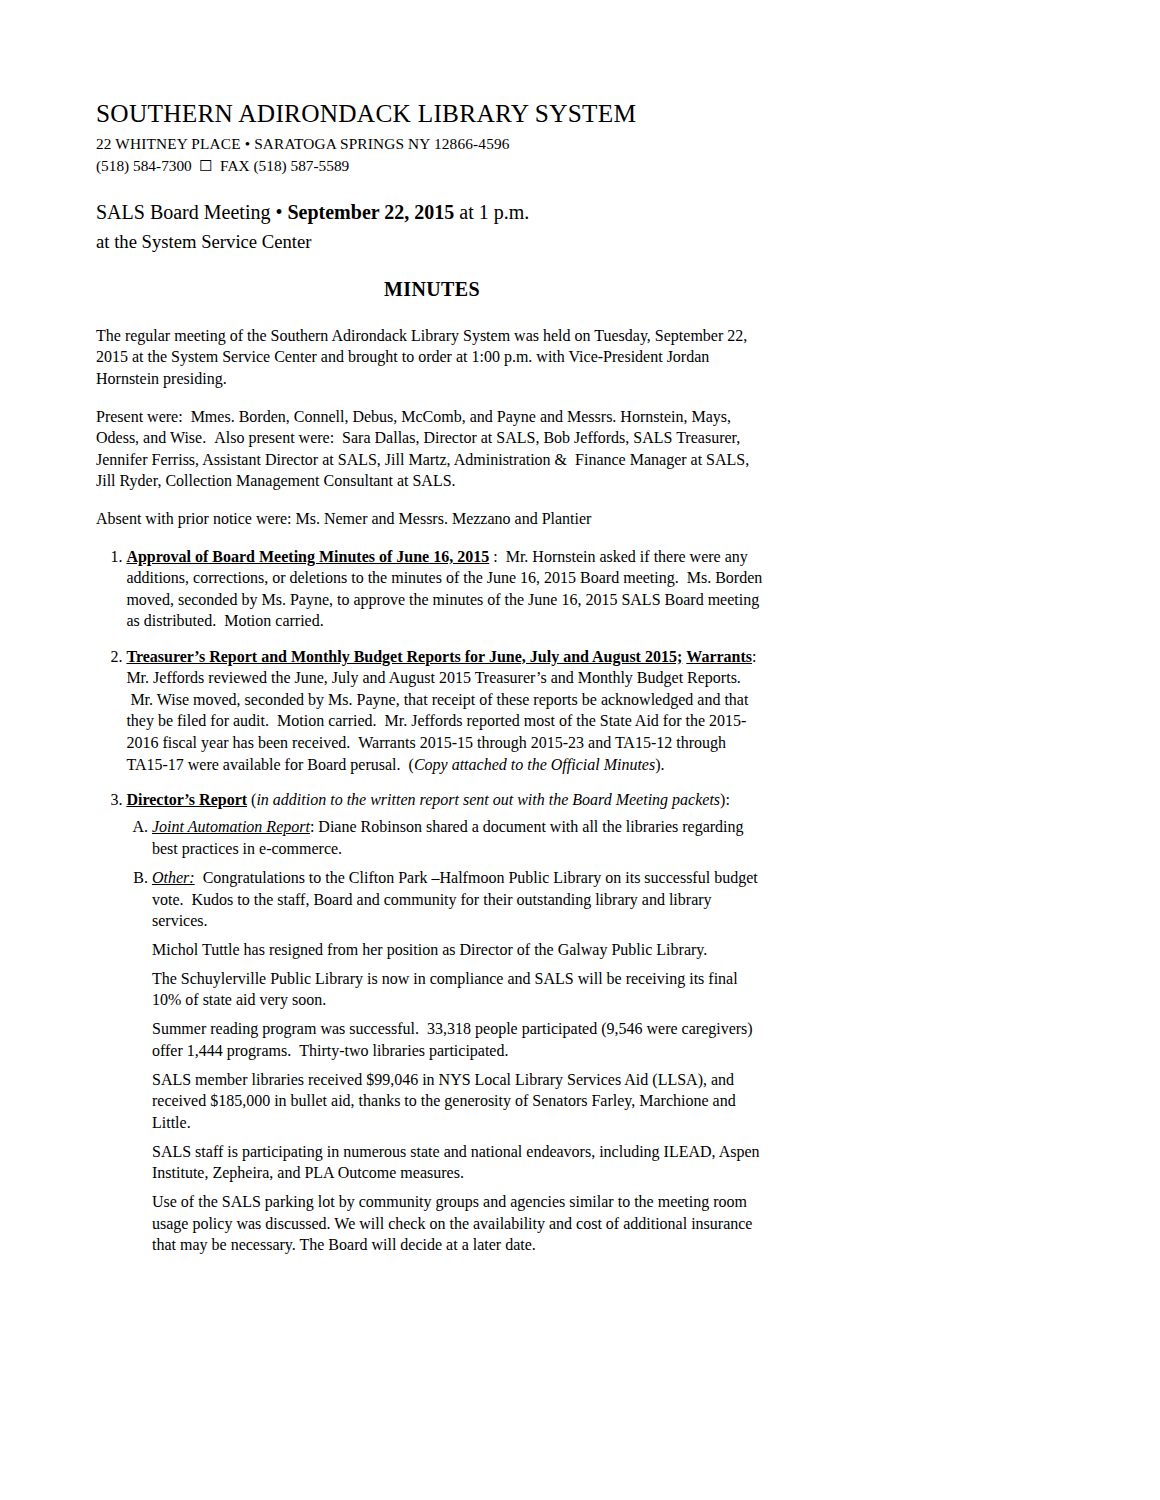SOUTHERN ADIRONDACK LIBRARY SYSTEM
22 WHITNEY PLACE • SARATOGA SPRINGS NY 12866-4596
(518) 584-7300 ☐ FAX (518) 587-5589
SALS Board Meeting • September 22, 2015 at 1 p.m.
at the System Service Center
MINUTES
The regular meeting of the Southern Adirondack Library System was held on Tuesday, September 22, 2015 at the System Service Center and brought to order at 1:00 p.m. with Vice-President Jordan Hornstein presiding.
Present were: Mmes. Borden, Connell, Debus, McComb, and Payne and Messrs. Hornstein, Mays, Odess, and Wise. Also present were: Sara Dallas, Director at SALS, Bob Jeffords, SALS Treasurer, Jennifer Ferriss, Assistant Director at SALS, Jill Martz, Administration & Finance Manager at SALS, Jill Ryder, Collection Management Consultant at SALS.
Absent with prior notice were: Ms. Nemer and Messrs. Mezzano and Plantier
Approval of Board Meeting Minutes of June 16, 2015 : Mr. Hornstein asked if there were any additions, corrections, or deletions to the minutes of the June 16, 2015 Board meeting. Ms. Borden moved, seconded by Ms. Payne, to approve the minutes of the June 16, 2015 SALS Board meeting as distributed. Motion carried.
Treasurer’s Report and Monthly Budget Reports for June, July and August 2015; Warrants: Mr. Jeffords reviewed the June, July and August 2015 Treasurer’s and Monthly Budget Reports. Mr. Wise moved, seconded by Ms. Payne, that receipt of these reports be acknowledged and that they be filed for audit. Motion carried. Mr. Jeffords reported most of the State Aid for the 2015-2016 fiscal year has been received. Warrants 2015-15 through 2015-23 and TA15-12 through TA15-17 were available for Board perusal. (Copy attached to the Official Minutes).
Director’s Report (in addition to the written report sent out with the Board Meeting packets):
Joint Automation Report: Diane Robinson shared a document with all the libraries regarding best practices in e-commerce.
Other: Congratulations to the Clifton Park –Halfmoon Public Library on its successful budget vote. Kudos to the staff, Board and community for their outstanding library and library services. Michol Tuttle has resigned from her position as Director of the Galway Public Library. The Schuylerville Public Library is now in compliance and SALS will be receiving its final 10% of state aid very soon. Summer reading program was successful. 33,318 people participated (9,546 were caregivers) offer 1,444 programs. Thirty-two libraries participated. SALS member libraries received $99,046 in NYS Local Library Services Aid (LLSA), and received $185,000 in bullet aid, thanks to the generosity of Senators Farley, Marchione and Little. SALS staff is participating in numerous state and national endeavors, including ILEAD, Aspen Institute, Zepheira, and PLA Outcome measures. Use of the SALS parking lot by community groups and agencies similar to the meeting room usage policy was discussed. We will check on the availability and cost of additional insurance that may be necessary. The Board will decide at a later date.